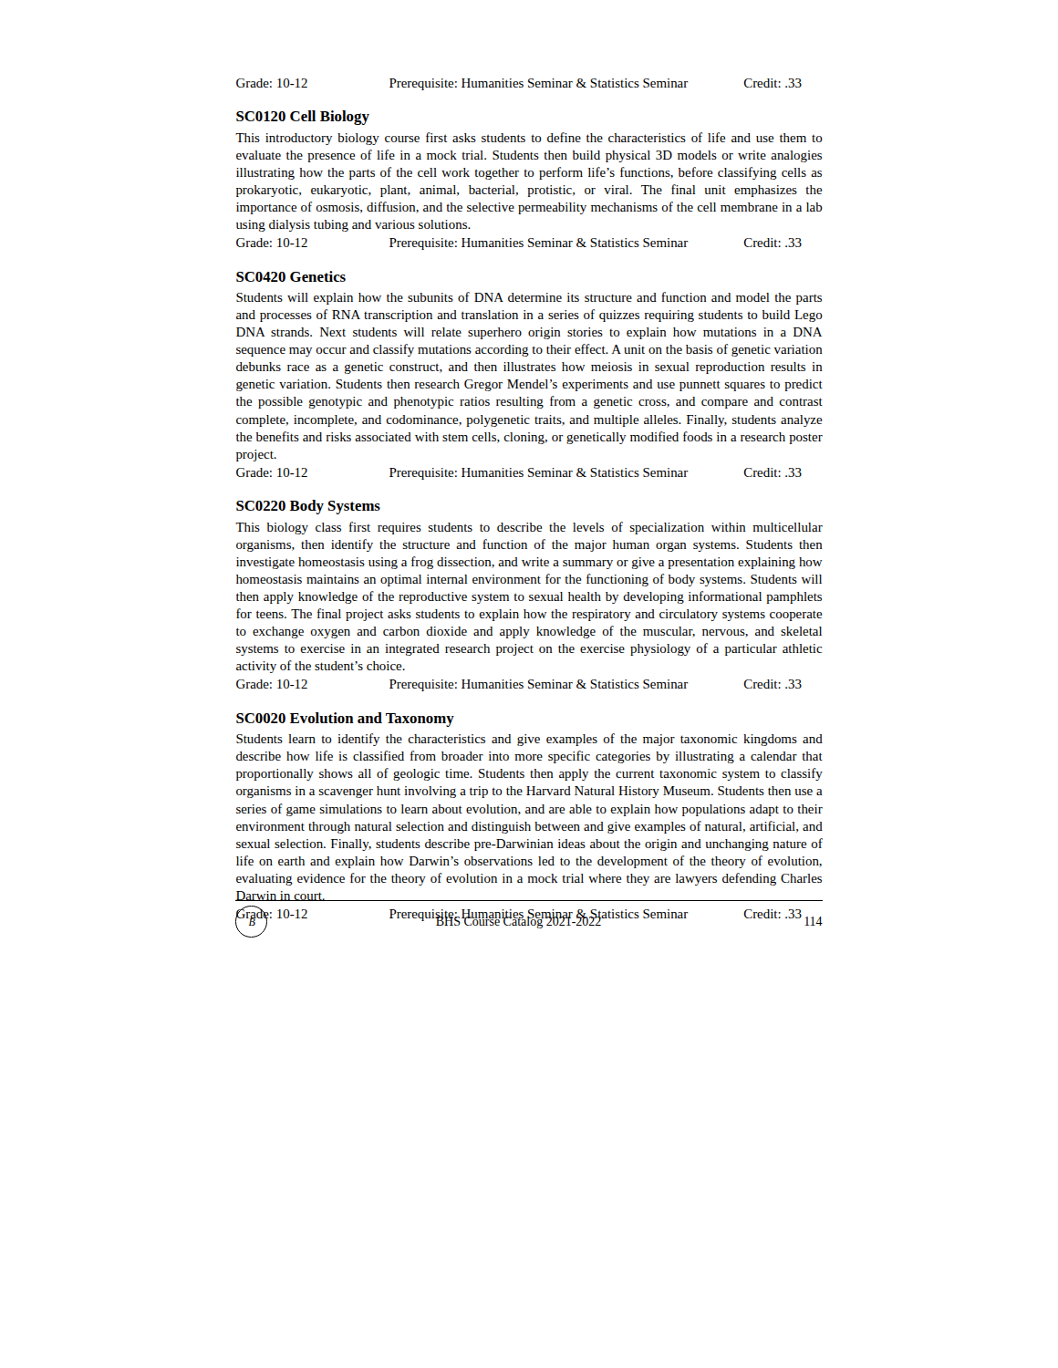Grade: 10-12 Prerequisite: Humanities Seminar & Statistics Seminar Credit: .33
SC0120 Cell Biology
This introductory biology course first asks students to define the characteristics of life and use them to evaluate the presence of life in a mock trial. Students then build physical 3D models or write analogies illustrating how the parts of the cell work together to perform life’s functions, before classifying cells as prokaryotic, eukaryotic, plant, animal, bacterial, protistic, or viral. The final unit emphasizes the importance of osmosis, diffusion, and the selective permeability mechanisms of the cell membrane in a lab using dialysis tubing and various solutions.
Grade: 10-12 Prerequisite: Humanities Seminar & Statistics Seminar Credit: .33
SC0420 Genetics
Students will explain how the subunits of DNA determine its structure and function and model the parts and processes of RNA transcription and translation in a series of quizzes requiring students to build Lego DNA strands. Next students will relate superhero origin stories to explain how mutations in a DNA sequence may occur and classify mutations according to their effect. A unit on the basis of genetic variation debunks race as a genetic construct, and then illustrates how meiosis in sexual reproduction results in genetic variation. Students then research Gregor Mendel’s experiments and use punnett squares to predict the possible genotypic and phenotypic ratios resulting from a genetic cross, and compare and contrast complete, incomplete, and codominance, polygenetic traits, and multiple alleles. Finally, students analyze the benefits and risks associated with stem cells, cloning, or genetically modified foods in a research poster project.
Grade: 10-12 Prerequisite: Humanities Seminar & Statistics Seminar Credit: .33
SC0220 Body Systems
This biology class first requires students to describe the levels of specialization within multicellular organisms, then identify the structure and function of the major human organ systems. Students then investigate homeostasis using a frog dissection, and write a summary or give a presentation explaining how homeostasis maintains an optimal internal environment for the functioning of body systems. Students will then apply knowledge of the reproductive system to sexual health by developing informational pamphlets for teens. The final project asks students to explain how the respiratory and circulatory systems cooperate to exchange oxygen and carbon dioxide and apply knowledge of the muscular, nervous, and skeletal systems to exercise in an integrated research project on the exercise physiology of a particular athletic activity of the student’s choice.
Grade: 10-12 Prerequisite: Humanities Seminar & Statistics Seminar Credit: .33
SC0020 Evolution and Taxonomy
Students learn to identify the characteristics and give examples of the major taxonomic kingdoms and describe how life is classified from broader into more specific categories by illustrating a calendar that proportionally shows all of geologic time. Students then apply the current taxonomic system to classify organisms in a scavenger hunt involving a trip to the Harvard Natural History Museum. Students then use a series of game simulations to learn about evolution, and are able to explain how populations adapt to their environment through natural selection and distinguish between and give examples of natural, artificial, and sexual selection. Finally, students describe pre-Darwinian ideas about the origin and unchanging nature of life on earth and explain how Darwin’s observations led to the development of the theory of evolution, evaluating evidence for the theory of evolution in a mock trial where they are lawyers defending Charles Darwin in court.
Grade: 10-12 Prerequisite: Humanities Seminar & Statistics Seminar Credit: .33
B BHS Course Catalog 2021-2022 114